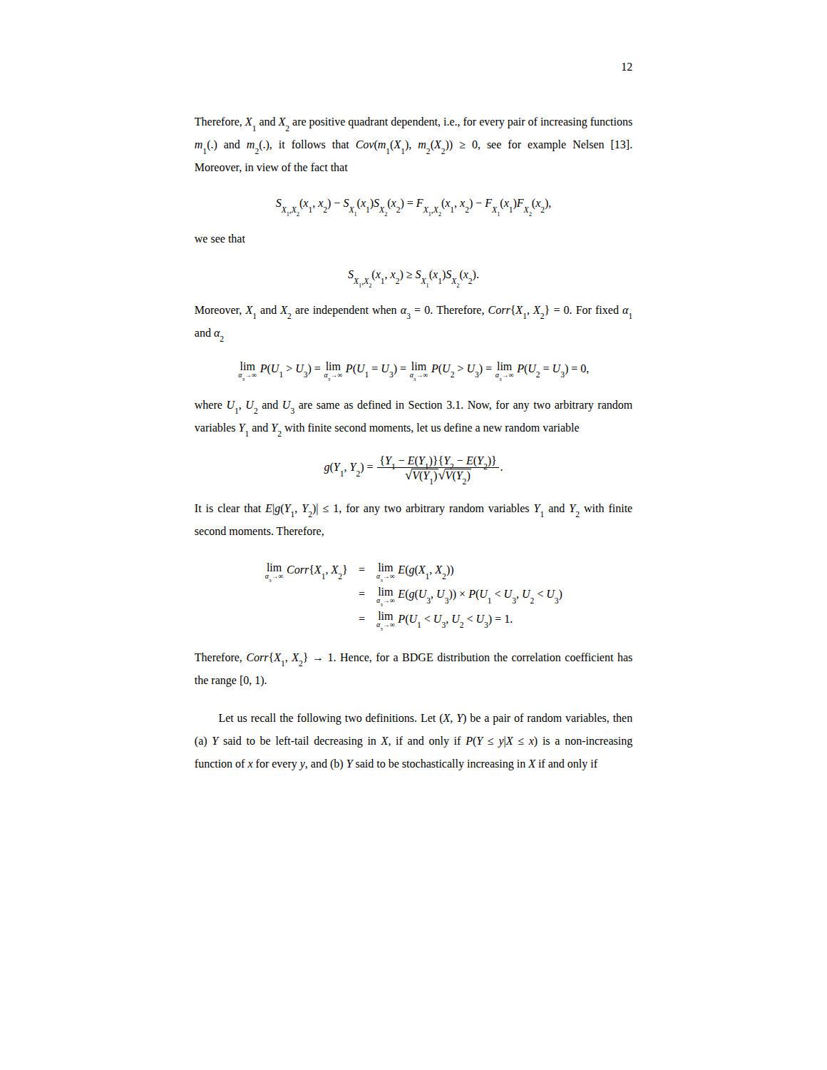12
Therefore, X1 and X2 are positive quadrant dependent, i.e., for every pair of increasing functions m1(.) and m2(.), it follows that Cov(m1(X1), m2(X2)) ≥ 0, see for example Nelsen [13]. Moreover, in view of the fact that
SX1,X2(x1, x2) − SX1(x1)SX2(x2) = FX1,X2(x1, x2) − FX1(x1)FX2(x2),
we see that
SX1,X2(x1, x2) ≥ SX1(x1)SX2(x2).
Moreover, X1 and X2 are independent when α3 = 0. Therefore, Corr{X1, X2} = 0. For fixed α1 and α2
lim α3→∞ P(U1 > U3) = lim α3→∞ P(U1 = U3) = lim α3→∞ P(U2 > U3) = lim α3→∞ P(U2 = U3) = 0,
where U1, U2 and U3 are same as defined in Section 3.1. Now, for any two arbitrary random variables Y1 and Y2 with finite second moments, let us define a new random variable
g(Y1, Y2) = {Y1 − E(Y1)}{Y2 − E(Y2)} √V(Y1)√V(Y2) .
It is clear that E|g(Y1, Y2)| ≤ 1, for any two arbitrary random variables Y1 and Y2 with finite second moments. Therefore,
| lim α 3 →∞ Corr { X 1 , X 2 } | = | lim α 3 →∞ E ( g ( X 1 , X 2 )) |
| | = | lim α 3 →∞ E ( g ( U 3 , U 3 )) × P ( U 1 < U 3 , U 2 < U 3 ) |
| | = | lim α 3 →∞ P ( U 1 < U 3 , U 2 < U 3 ) = 1. |
Therefore, Corr{X1, X2} → 1. Hence, for a BDGE distribution the correlation coefficient has the range [0, 1).
Let us recall the following two definitions. Let (X, Y) be a pair of random variables, then (a) Y said to be left-tail decreasing in X, if and only if P(Y ≤ y|X ≤ x) is a non-increasing function of x for every y, and (b) Y said to be stochastically increasing in X if and only if